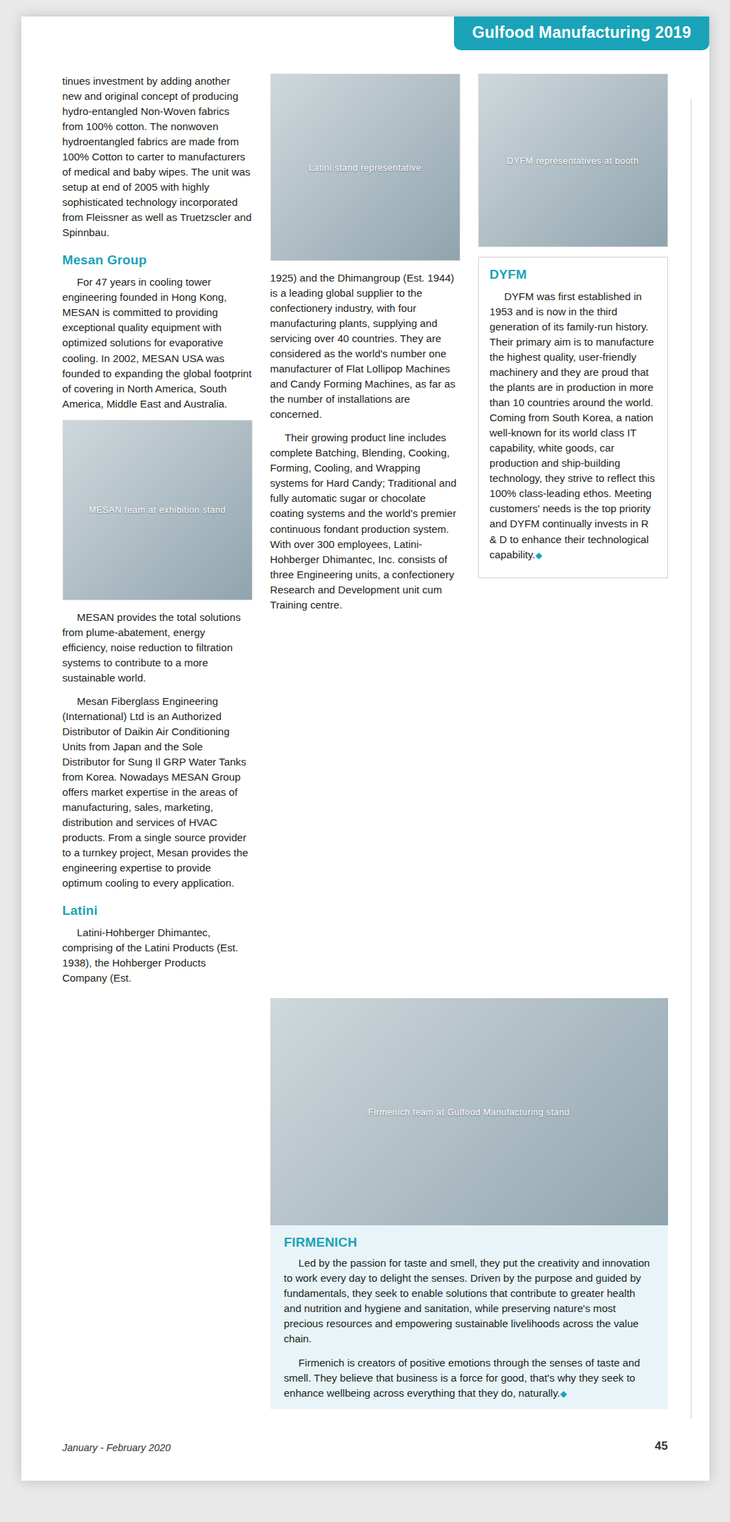Gulfood Manufacturing 2019
tinues investment by adding another new and original concept of producing hydro-entangled Non-Woven fabrics from 100% cotton. The nonwoven hydroentangled fabrics are made from 100% Cotton to carter to manufacturers of medical and baby wipes. The unit was setup at end of 2005 with highly sophisticated technology incorporated from Fleissner as well as Truetzscler and Spinnbau.
Mesan Group
For 47 years in cooling tower engineering founded in Hong Kong, MESAN is committed to providing exceptional quality equipment with optimized solutions for evaporative cooling. In 2002, MESAN USA was founded to expanding the global footprint of covering in North America, South America, Middle East and Australia.
MESAN provides the total solutions from plume-abatement, energy efficiency, noise reduction to filtration systems to contribute to a more sustainable world.
Mesan Fiberglass Engineering (International) Ltd is an Authorized Distributor of Daikin Air Conditioning Units from Japan and the Sole Distributor for Sung Il GRP Water Tanks from Korea. Nowadays MESAN Group offers market expertise in the areas of manufacturing, sales, marketing, distribution and services of HVAC products. From a single source provider to a turnkey project, Mesan provides the engineering expertise to provide optimum cooling to every application.
Latini
Latini-Hohberger Dhimantec, comprising of the Latini Products (Est. 1938), the Hohberger Products Company (Est.
1925) and the Dhimangroup (Est. 1944) is a leading global supplier to the confectionery industry, with four manufacturing plants, supplying and servicing over 40 countries. They are considered as the world's number one manufacturer of Flat Lollipop Machines and Candy Forming Machines, as far as the number of installations are concerned.
Their growing product line includes complete Batching, Blending, Cooking, Forming, Cooling, and Wrapping systems for Hard Candy; Traditional and fully automatic sugar or chocolate coating systems and the world's premier continuous fondant production system. With over 300 employees, Latini-Hohberger Dhimantec, Inc. consists of three Engineering units, a confectionery Research and Development unit cum Training centre.
DYFM
DYFM was first established in 1953 and is now in the third generation of its family-run history. Their primary aim is to manufacture the highest quality, user-friendly machinery and they are proud that the plants are in production in more than 10 countries around the world. Coming from South Korea, a nation well-known for its world class IT capability, white goods, car production and ship-building technology, they strive to reflect this 100% class-leading ethos. Meeting customers' needs is the top priority and DYFM continually invests in R & D to enhance their technological capability.◆
FIRMENICH
Led by the passion for taste and smell, they put the creativity and innovation to work every day to delight the senses. Driven by the purpose and guided by fundamentals, they seek to enable solutions that contribute to greater health and nutrition and hygiene and sanitation, while preserving nature's most precious resources and empowering sustainable livelihoods across the value chain.
Firmenich is creators of positive emotions through the senses of taste and smell. They believe that business is a force for good, that's why they seek to enhance wellbeing across everything that they do, naturally.◆
January - February 2020 45